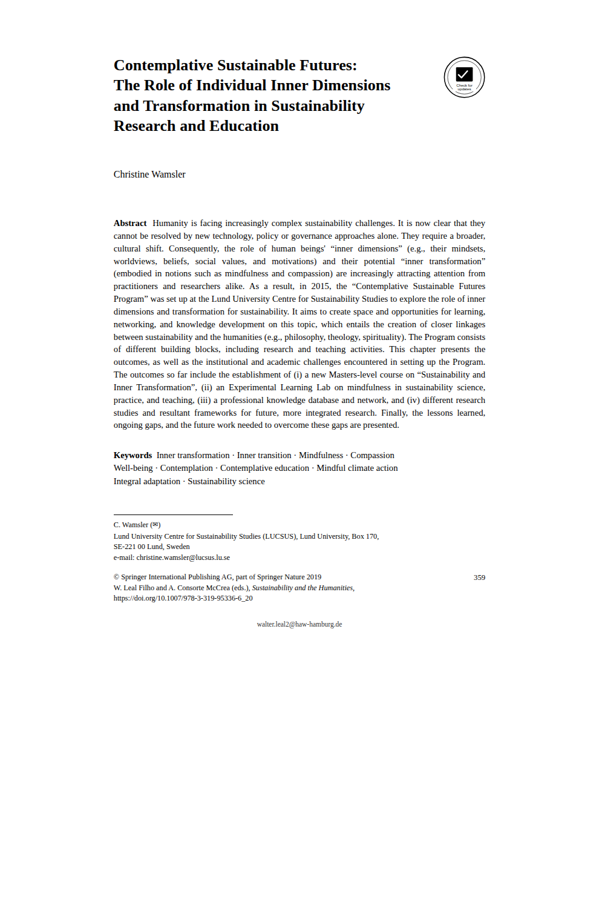Check for updates
Contemplative Sustainable Futures:
The Role of Individual Inner Dimensions
and Transformation in Sustainability
Research and Education
Christine Wamsler
Abstract Humanity is facing increasingly complex sustainability challenges. It is now clear that they cannot be resolved by new technology, policy or governance approaches alone. They require a broader, cultural shift. Consequently, the role of human beings' “inner dimensions” (e.g., their mindsets, worldviews, beliefs, social values, and motivations) and their potential “inner transformation” (embodied in notions such as mindfulness and compassion) are increasingly attracting attention from practitioners and researchers alike. As a result, in 2015, the “Contemplative Sustainable Futures Program” was set up at the Lund University Centre for Sustainability Studies to explore the role of inner dimensions and transformation for sustainability. It aims to create space and opportunities for learning, networking, and knowledge development on this topic, which entails the creation of closer linkages between sustainability and the humanities (e.g., philosophy, theology, spirituality). The Program consists of different building blocks, including research and teaching activities. This chapter presents the outcomes, as well as the institutional and academic challenges encountered in setting up the Program. The outcomes so far include the establishment of (i) a new Masters-level course on “Sustainability and Inner Transformation”, (ii) an Experimental Learning Lab on mindfulness in sustainability science, practice, and teaching, (iii) a professional knowledge database and network, and (iv) different research studies and resultant frameworks for future, more integrated research. Finally, the lessons learned, ongoing gaps, and the future work needed to overcome these gaps are presented.
Keywords Inner transformation · Inner transition · Mindfulness · Compassion
Well-being · Contemplation · Contemplative education · Mindful climate action
Integral adaptation · Sustainability science
C. Wamsler (✉)
Lund University Centre for Sustainability Studies (LUCSUS), Lund University, Box 170,
SE-221 00 Lund, Sweden
e-mail: christine.wamsler@lucsus.lu.se
359 © Springer International Publishing AG, part of Springer Nature 2019
W. Leal Filho and A. Consorte McCrea (eds.), Sustainability and the Humanities,
https://doi.org/10.1007/978-3-319-95336-6_20
walter.leal2@haw-hamburg.de